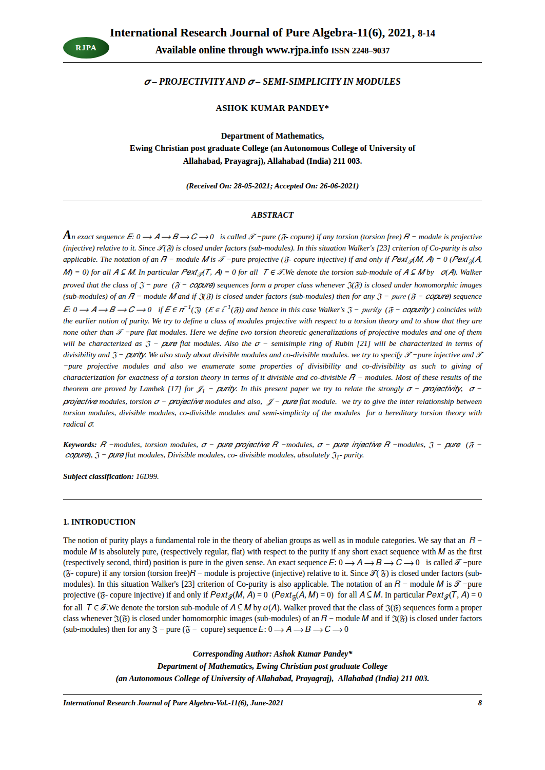RJPA
International Research Journal of Pure Algebra-11(6), 2021, 8-14
Available online through www.rjpa.info ISSN 2248–9037
𝜎 – PROJECTIVITY AND 𝜎 – SEMI-SIMPLICITY IN MODULES
ASHOK KUMAR PANDEY*
Department of Mathematics,
Ewing Christian post graduate College (an Autonomous College of University of
Allahabad, Prayagraj), Allahabad (India) 211 003.
(Received On: 28-05-2021; Accepted On: 26-06-2021)
ABSTRACT
An exact sequence 𝐸: 0 ⟶ 𝐴 ⟶ 𝐵 ⟶ 𝐶 ⟶ 0 is called 𝒯 −pure (𝔉- copure) if any torsion (torsion free) 𝑅 − module is projective (injective) relative to it. Since 𝒯(𝔉) is closed under factors (sub-modules). In this situation Walker's [23] criterion of Co-purity is also applicable. The notation of an 𝑅 − module 𝑀 is 𝒯 −pure projective (𝔉- copure injective) if and only if 𝑃𝑒𝑥𝑡𝒯(𝑀, 𝐴) = 0 (𝑃𝑒𝑥𝑡𝔉(𝐴, 𝑀) = 0) for all 𝐴 ⊆ 𝑀. In particular 𝑃𝑒𝑥𝑡𝒯(𝑇, 𝐴) = 0 for all 𝑇 ∈ 𝒯.We denote the torsion sub-module of 𝐴 ⊆ 𝑀 by 𝜎(𝐴). Walker proved that the class of 𝔍 − pure (𝔉 − 𝑐𝑜𝑝𝑢𝑟𝑒) sequences form a proper class whenever 𝔍(𝔉) is closed under homomorphic images (sub-modules) of an 𝑅 − module 𝑀 and if 𝔍(𝔉) is closed under factors (sub-modules) then for any 𝔍 − 𝑝𝑢𝑟𝑒 (𝔉 − 𝑐𝑜𝑝𝑢𝑟𝑒) sequence 𝐸: 0 ⟶ 𝐴 ⟶ 𝐵 ⟶ 𝐶 ⟶ 0 if 𝐸 ∈ 𝜋−1(𝔍) (𝐸 ∈ 𝑖−1(𝔉)) and hence in this case Walker's 𝔍 − 𝑝𝑢𝑟𝑖𝑡𝑦 (𝔉 − 𝑐𝑜𝑝𝑢𝑟𝑖𝑡𝑦 ) coincides with the earlier notion of purity. We try to define a class of modules projective with respect to a torsion theory and to show that they are none other than 𝒯 −pure flat modules. Here we define two torsion theoretic generalizations of projective modules and one of them will be characterized as 𝔍 − 𝑝𝑢𝑟𝑒 flat modules. Also the 𝜎 − semisimple ring of Rubin [21] will be characterized in terms of divisibility and 𝔍 − 𝑝𝑢𝑟𝑖𝑡𝑦. We also study about divisible modules and co-divisible modules. we try to specify 𝒯 −pure injective and 𝒯 −pure projective modules and also we enumerate some properties of divisibility and co-divisibility as such to giving of characterization for exactness of a torsion theory in terms of it divisible and co-divisible 𝑅 − modules. Most of these results of the theorem are proved by Lambek [17] for 𝒥1 − 𝑝𝑢𝑟𝑖𝑡𝑦. In this present paper we try to relate the strongly 𝜎 − 𝑝𝑟𝑜𝑗𝑒𝑐𝑡𝑖𝑣𝑖𝑡𝑦, 𝜎 − 𝑝𝑟𝑜𝑗𝑒𝑐𝑡𝑖𝑣𝑒 modules, torsion 𝜎 − 𝑝𝑟𝑜𝑗𝑒𝑐𝑡𝑖𝑣𝑒 modules and also, 𝒥 − 𝑝𝑢𝑟𝑒 flat module. we try to give the inter relationship between torsion modules, divisible modules, co-divisible modules and semi-simplicity of the modules for a hereditary torsion theory with radical 𝜎.
Keywords: 𝑅 −modules, torsion modules, 𝜎 − 𝑝𝑢𝑟𝑒 𝑝𝑟𝑜𝑗𝑒𝑐𝑡𝑖𝑣𝑒 𝑅 −modules, 𝜎 − 𝑝𝑢𝑟𝑒 𝑖𝑛𝑗𝑒𝑐𝑡𝑖𝑣𝑒 𝑅 −modules, 𝔍 − 𝑝𝑢𝑟𝑒 (𝔉 − 𝑐𝑜𝑝𝑢𝑟𝑒), 𝔍 − 𝑝𝑢𝑟𝑒 flat modules, Divisible modules, co- divisible modules, absolutely 𝔍1- purity.
Subject classification: 16D99.
1. INTRODUCTION
The notion of purity plays a fundamental role in the theory of abelian groups as well as in module categories. We say that an 𝑅 − module 𝑀 is absolutely pure, (respectively regular, flat) with respect to the purity if any short exact sequence with 𝑀 as the first (respectively second, third) position is pure in the given sense. An exact sequence 𝐸: 0 ⟶ 𝐴 ⟶ 𝐵 ⟶ 𝐶 ⟶ 0 is called 𝒯 −pure (𝔉- copure) if any torsion (torsion free)𝑅 − module is projective (injective) relative to it. Since 𝒯( 𝔉) is closed under factors (sub-modules). In this situation Walker's [23] criterion of Co-purity is also applicable. The notation of an 𝑅 − module 𝑀 is 𝒯 −pure projective (𝔉- copure injective) if and only if 𝑃𝑒𝑥𝑡𝒯(𝑀, 𝐴) = 0 (𝑃𝑒𝑥𝑡𝔉(𝐴, 𝑀) = 0) for all 𝐴 ⊆ 𝑀. In particular 𝑃𝑒𝑥𝑡𝒯(𝑇, 𝐴) = 0 for all 𝑇 ∈ 𝒯.We denote the torsion sub-module of 𝐴 ⊆ 𝑀 by 𝜎(𝐴). Walker proved that the class of 𝔍(𝔉) sequences form a proper class whenever 𝔍(𝔉) is closed under homomorphic images (sub-modules) of an 𝑅 − module 𝑀 and if 𝔍(𝔉) is closed under factors (sub-modules) then for any 𝔍 − pure (𝔉 − copure) sequence 𝐸: 0 ⟶ 𝐴 ⟶ 𝐵 ⟶ 𝐶 ⟶ 0
Corresponding Author: Ashok Kumar Pandey*
Department of Mathematics, Ewing Christian post graduate College
(an Autonomous College of University of Allahabad, Prayagraj), Allahabad (India) 211 003.
International Research Journal of Pure Algebra-Vol.-11(6), June-2021 8